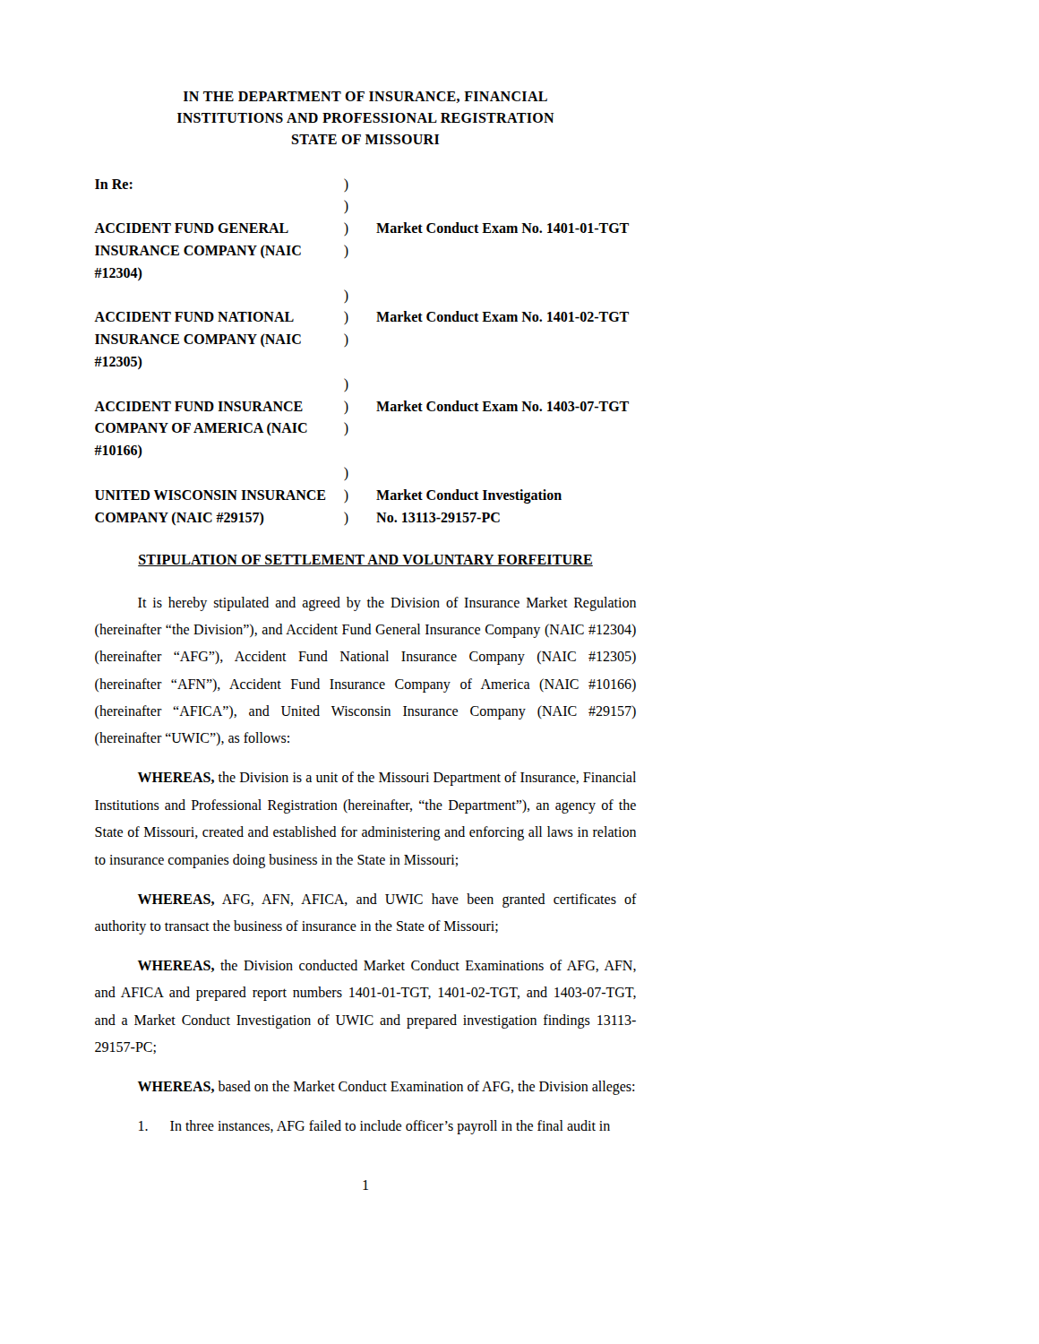IN THE DEPARTMENT OF INSURANCE, FINANCIAL
INSTITUTIONS AND PROFESSIONAL REGISTRATION
STATE OF MISSOURI
| In Re: | ) | |
| | ) | |
| ACCIDENT FUND GENERAL INSURANCE COMPANY (NAIC #12304) | ) ) | Market Conduct Exam No. 1401-01-TGT |
| | ) | |
| ACCIDENT FUND NATIONAL INSURANCE COMPANY (NAIC #12305) | ) ) | Market Conduct Exam No. 1401-02-TGT |
| | ) | |
| ACCIDENT FUND INSURANCE COMPANY OF AMERICA (NAIC #10166) | ) ) | Market Conduct Exam No. 1403-07-TGT |
| | ) | |
| UNITED WISCONSIN INSURANCE COMPANY (NAIC #29157) | ) ) | Market Conduct Investigation No. 13113-29157-PC |
STIPULATION OF SETTLEMENT AND VOLUNTARY FORFEITURE
It is hereby stipulated and agreed by the Division of Insurance Market Regulation (hereinafter “the Division”), and Accident Fund General Insurance Company (NAIC #12304) (hereinafter “AFG”), Accident Fund National Insurance Company (NAIC #12305) (hereinafter “AFN”), Accident Fund Insurance Company of America (NAIC #10166) (hereinafter “AFICA”), and United Wisconsin Insurance Company (NAIC #29157) (hereinafter “UWIC”), as follows:
WHEREAS, the Division is a unit of the Missouri Department of Insurance, Financial Institutions and Professional Registration (hereinafter, “the Department”), an agency of the State of Missouri, created and established for administering and enforcing all laws in relation to insurance companies doing business in the State in Missouri;
WHEREAS, AFG, AFN, AFICA, and UWIC have been granted certificates of authority to transact the business of insurance in the State of Missouri;
WHEREAS, the Division conducted Market Conduct Examinations of AFG, AFN, and AFICA and prepared report numbers 1401-01-TGT, 1401-02-TGT, and 1403-07-TGT, and a Market Conduct Investigation of UWIC and prepared investigation findings 13113-29157-PC;
WHEREAS, based on the Market Conduct Examination of AFG, the Division alleges:
1.  In three instances, AFG failed to include officer’s payroll in the final audit in
1